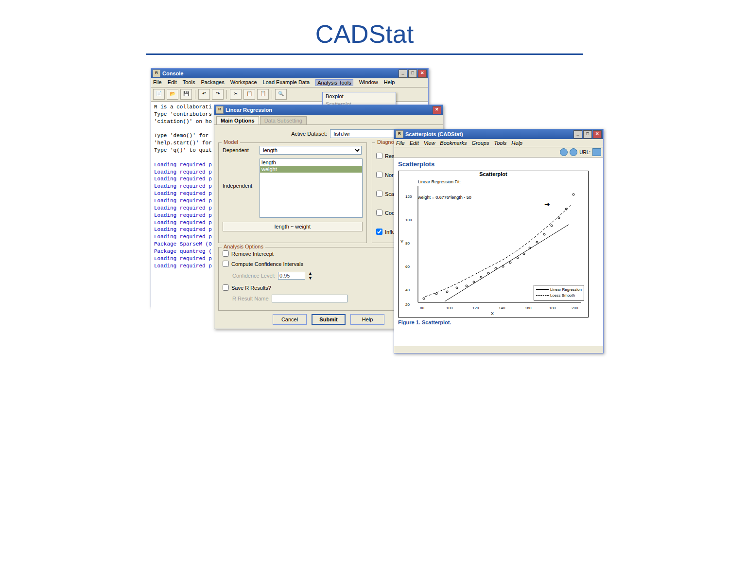CADStat
R
Console
_
□
✕
File Edit Tools Packages Workspace Load Example Data Analysis Tools Window Help
📄
📂
💾
↶
↷
✂
📋
📋
🔍
R is a collaborati
Type 'contributors
'citation()' on ho
Type 'demo()' for
'help.start()' for
Type 'q()' to quit
Loading required p
Loading required p
Loading required p
Loading required p
Loading required p
Loading required p
Loading required p
Loading required p
Loading required p
Loading required p
Loading required p
Package SparseM (0
Package quantreg (
Loading required p
Loading required p
Boxplot
Scatterplot
R
Linear Regression
✕
Main Options
Data Subsetting
Active Dataset: fish.lwr Browse...
Model
Dependent length
Independent
length
weight
length ~ weight
Diagnostic Pl
Residual
Normal Q
Scale-Loc
Cook's Di
Influence
Analysis Options
Remove Intercept
Compute Confidence Intervals
Confidence Level: ▲
▼
Save R Results?
R Result Name
Cancel Submit Help
R
Scatterplots (CADStat)
_
□
✕
File Edit View Bookmarks Groups Tools Help
URL:
Scatterplots
Scatterplot
Linear Regression Fit:
weight = 0.6776*length - 50
➔
120
100
80
60
40
20
Y
80
100
120
140
160
180
200
X
Linear Regression
Loess Smooth
Figure 1. Scatterplot.